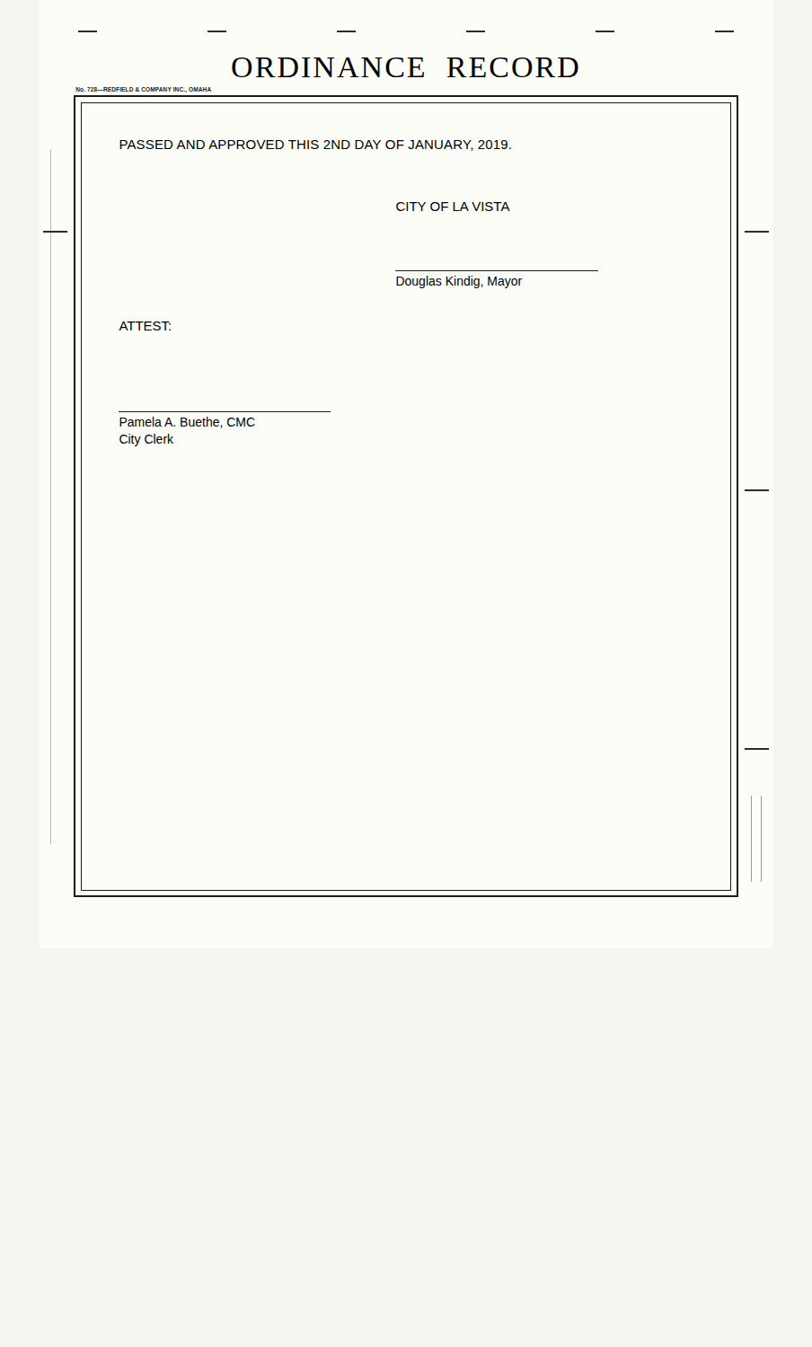ORDINANCE RECORD
No. 728—REDFIELD & COMPANY INC., OMAHA
PASSED AND APPROVED THIS 2ND DAY OF JANUARY, 2019.
CITY OF LA VISTA
​​​​​
Douglas Kindig, Mayor
ATTEST:
​
Pamela A. Buethe, CMC
City Clerk